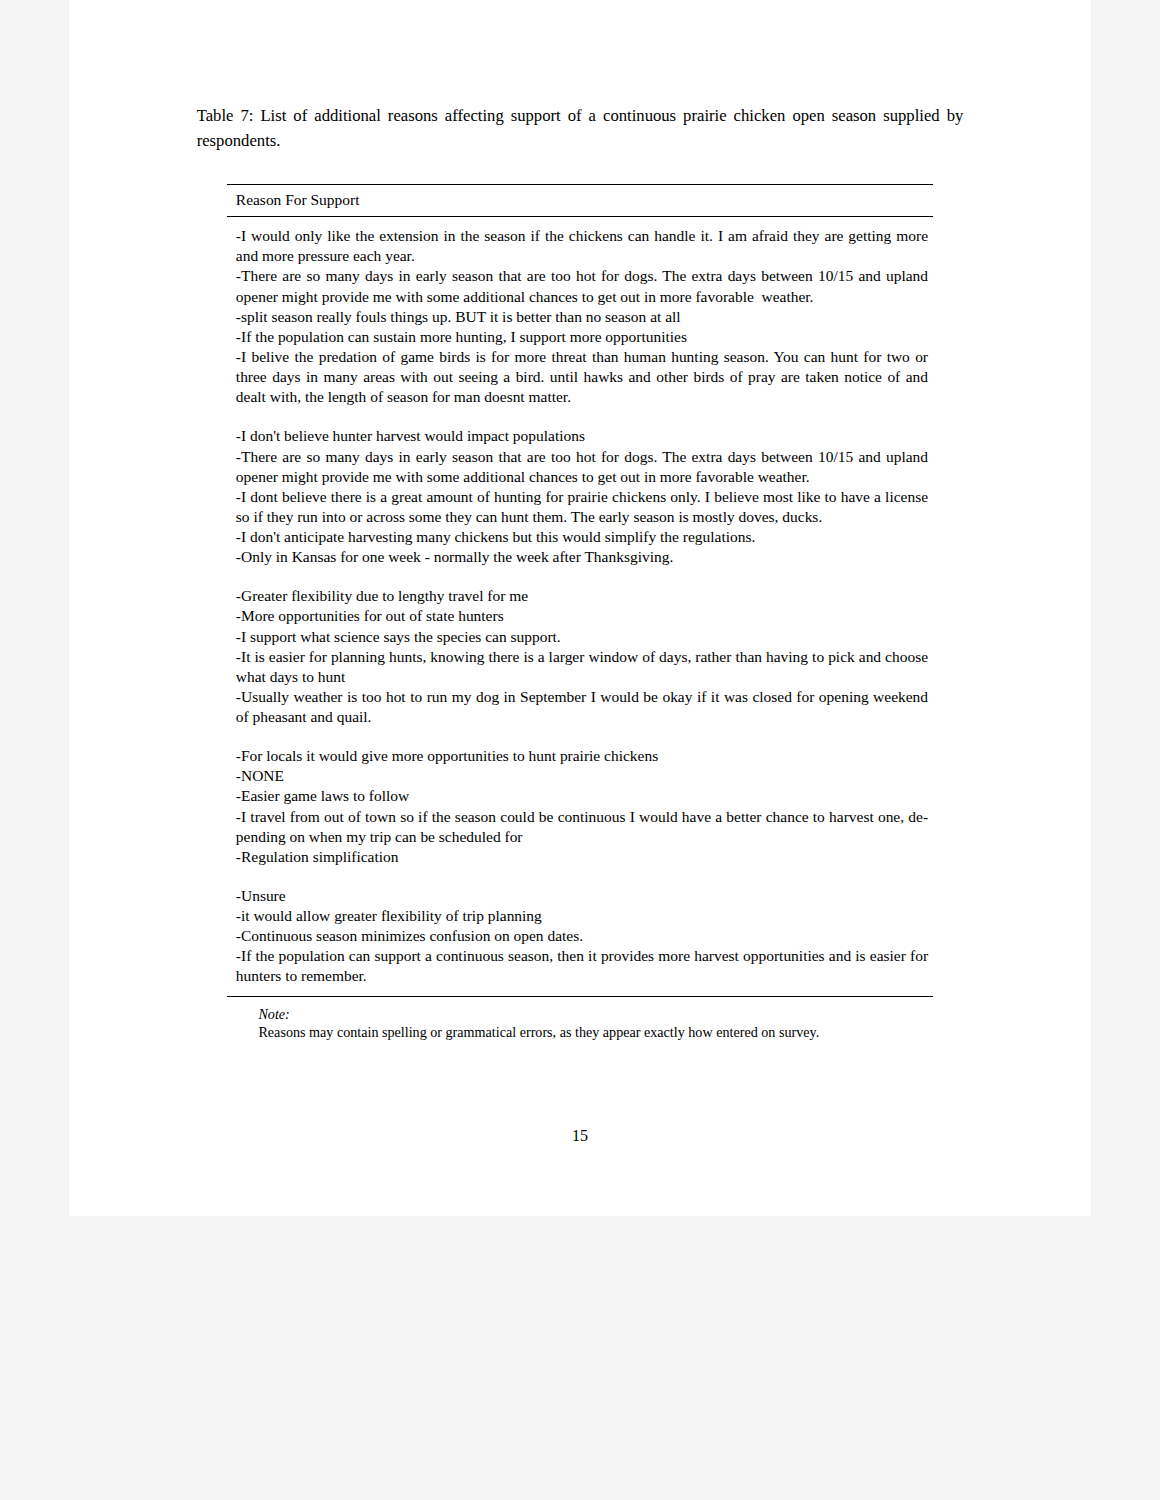Table 7: List of additional reasons affecting support of a continuous prairie chicken open season supplied by respondents.
| Reason For Support |
| -I would only like the extension in the season if the chickens can handle it. I am afraid they are getting more and more pressure each year. -There are so many days in early season that are too hot for dogs. The extra days between 10/15 and upland opener might provide me with some additional chances to get out in more favorable weather. -split season really fouls things up. BUT it is better than no season at all -If the population can sustain more hunting, I support more opportunities -I belive the predation of game birds is for more threat than human hunting season. You can hunt for two or three days in many areas with out seeing a bird. until hawks and other birds of pray are taken notice of and dealt with, the length of season for man doesnt matter. |
| -I don't believe hunter harvest would impact populations -There are so many days in early season that are too hot for dogs. The extra days between 10/15 and upland opener might provide me with some additional chances to get out in more favorable weather. -I dont believe there is a great amount of hunting for prairie chickens only. I believe most like to have a license so if they run into or across some they can hunt them. The early season is mostly doves, ducks. -I don't anticipate harvesting many chickens but this would simplify the regulations. -Only in Kansas for one week - normally the week after Thanksgiving. |
| -Greater flexibility due to lengthy travel for me -More opportunities for out of state hunters -I support what science says the species can support. -It is easier for planning hunts, knowing there is a larger window of days, rather than having to pick and choose what days to hunt -Usually weather is too hot to run my dog in September I would be okay if it was closed for opening weekend of pheasant and quail. |
| -For locals it would give more opportunities to hunt prairie chickens -NONE -Easier game laws to follow -I travel from out of town so if the season could be continuous I would have a better chance to harvest one, depending on when my trip can be scheduled for -Regulation simplification |
| -Unsure -it would allow greater flexibility of trip planning -Continuous season minimizes confusion on open dates. -If the population can support a continuous season, then it provides more harvest opportunities and is easier for hunters to remember. |
Note:
Reasons may contain spelling or grammatical errors, as they appear exactly how entered on survey.
15